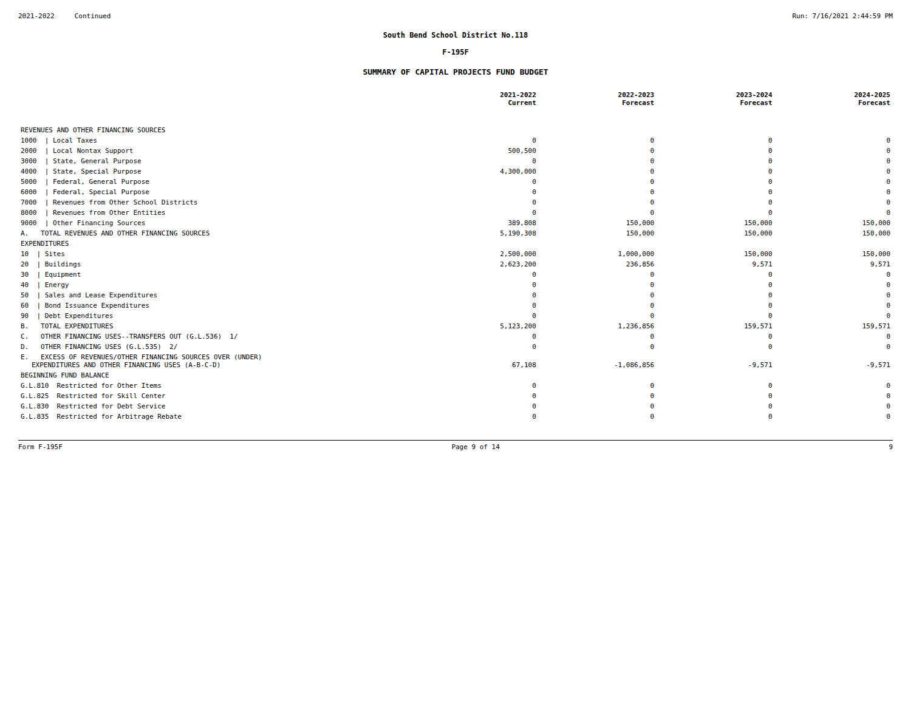2021-2022 Continued
Run: 7/16/2021 2:44:59 PM
South Bend School District No.118
F-195F
SUMMARY OF CAPITAL PROJECTS FUND BUDGET
| | 2021-2022 Current | 2022-2023 Forecast | 2023-2024 Forecast | 2024-2025 Forecast |
| --- | --- | --- | --- | --- |
| REVENUES AND OTHER FINANCING SOURCES | | | | |
| 1000 / Local Taxes | 0 | 0 | 0 | 0 |
| 2000 / Local Nontax Support | 500,500 | 0 | 0 | 0 |
| 3000 / State, General Purpose | 0 | 0 | 0 | 0 |
| 4000 / State, Special Purpose | 4,300,000 | 0 | 0 | 0 |
| 5000 / Federal, General Purpose | 0 | 0 | 0 | 0 |
| 6000 / Federal, Special Purpose | 0 | 0 | 0 | 0 |
| 7000 / Revenues from Other School Districts | 0 | 0 | 0 | 0 |
| 8000 / Revenues from Other Entities | 0 | 0 | 0 | 0 |
| 9000 / Other Financing Sources | 389,808 | 150,000 | 150,000 | 150,000 |
| A. TOTAL REVENUES AND OTHER FINANCING SOURCES | 5,190,308 | 150,000 | 150,000 | 150,000 |
| EXPENDITURES | | | | |
| 10 / Sites | 2,500,000 | 1,000,000 | 150,000 | 150,000 |
| 20 / Buildings | 2,623,200 | 236,856 | 9,571 | 9,571 |
| 30 / Equipment | 0 | 0 | 0 | 0 |
| 40 / Energy | 0 | 0 | 0 | 0 |
| 50 / Sales and Lease Expenditures | 0 | 0 | 0 | 0 |
| 60 / Bond Issuance Expenditures | 0 | 0 | 0 | 0 |
| 90 / Debt Expenditures | 0 | 0 | 0 | 0 |
| B. TOTAL EXPENDITURES | 5,123,200 | 1,236,856 | 159,571 | 159,571 |
| C. OTHER FINANCING USES--TRANSFERS OUT (G.L.536) 1/ | 0 | 0 | 0 | 0 |
| D. OTHER FINANCING USES (G.L.535) 2/ | 0 | 0 | 0 | 0 |
| E. EXCESS OF REVENUES/OTHER FINANCING SOURCES OVER (UNDER) EXPENDITURES AND OTHER FINANCING USES (A-B-C-D) | 67,108 | -1,086,856 | -9,571 | -9,571 |
| BEGINNING FUND BALANCE | | | | |
| G.L.810 Restricted for Other Items | 0 | 0 | 0 | 0 |
| G.L.825 Restricted for Skill Center | 0 | 0 | 0 | 0 |
| G.L.830 Restricted for Debt Service | 0 | 0 | 0 | 0 |
| G.L.835 Restricted for Arbitrage Rebate | 0 | 0 | 0 | 0 |
Form F-195F
Page 9 of 14
9